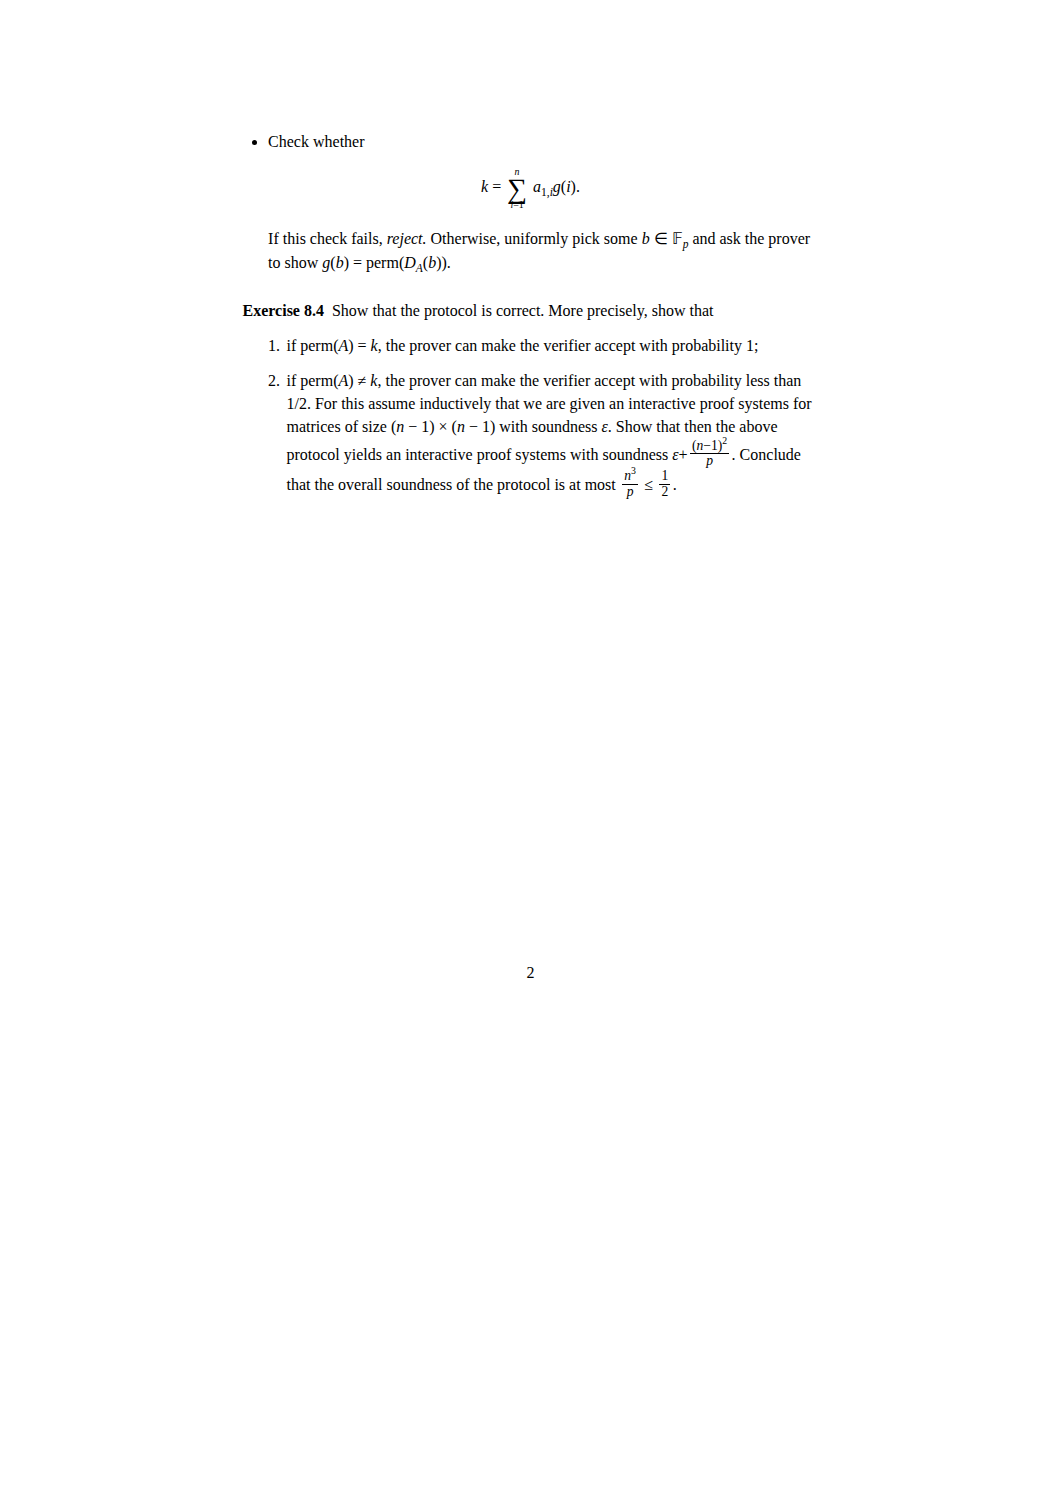Check whether
k = n ∑ i=1 a1,ig(i).
If this check fails, reject. Otherwise, uniformly pick some b ∈ 𝔽p and ask the prover to show g(b) = perm(DA(b)).
Exercise 8.4 Show that the protocol is correct. More precisely, show that
if perm(A) = k, the prover can make the verifier accept with probability 1;
if perm(A) ≠ k, the prover can make the verifier accept with probability less than 1/2. For this assume inductively that we are given an interactive proof systems for matrices of size (n − 1) × (n − 1) with soundness ε. Show that then the above protocol yields an interactive proof systems with soundness ε+(n−1)2 p. Conclude that the overall soundness of the protocol is at most n3 p ≤ 12.
2